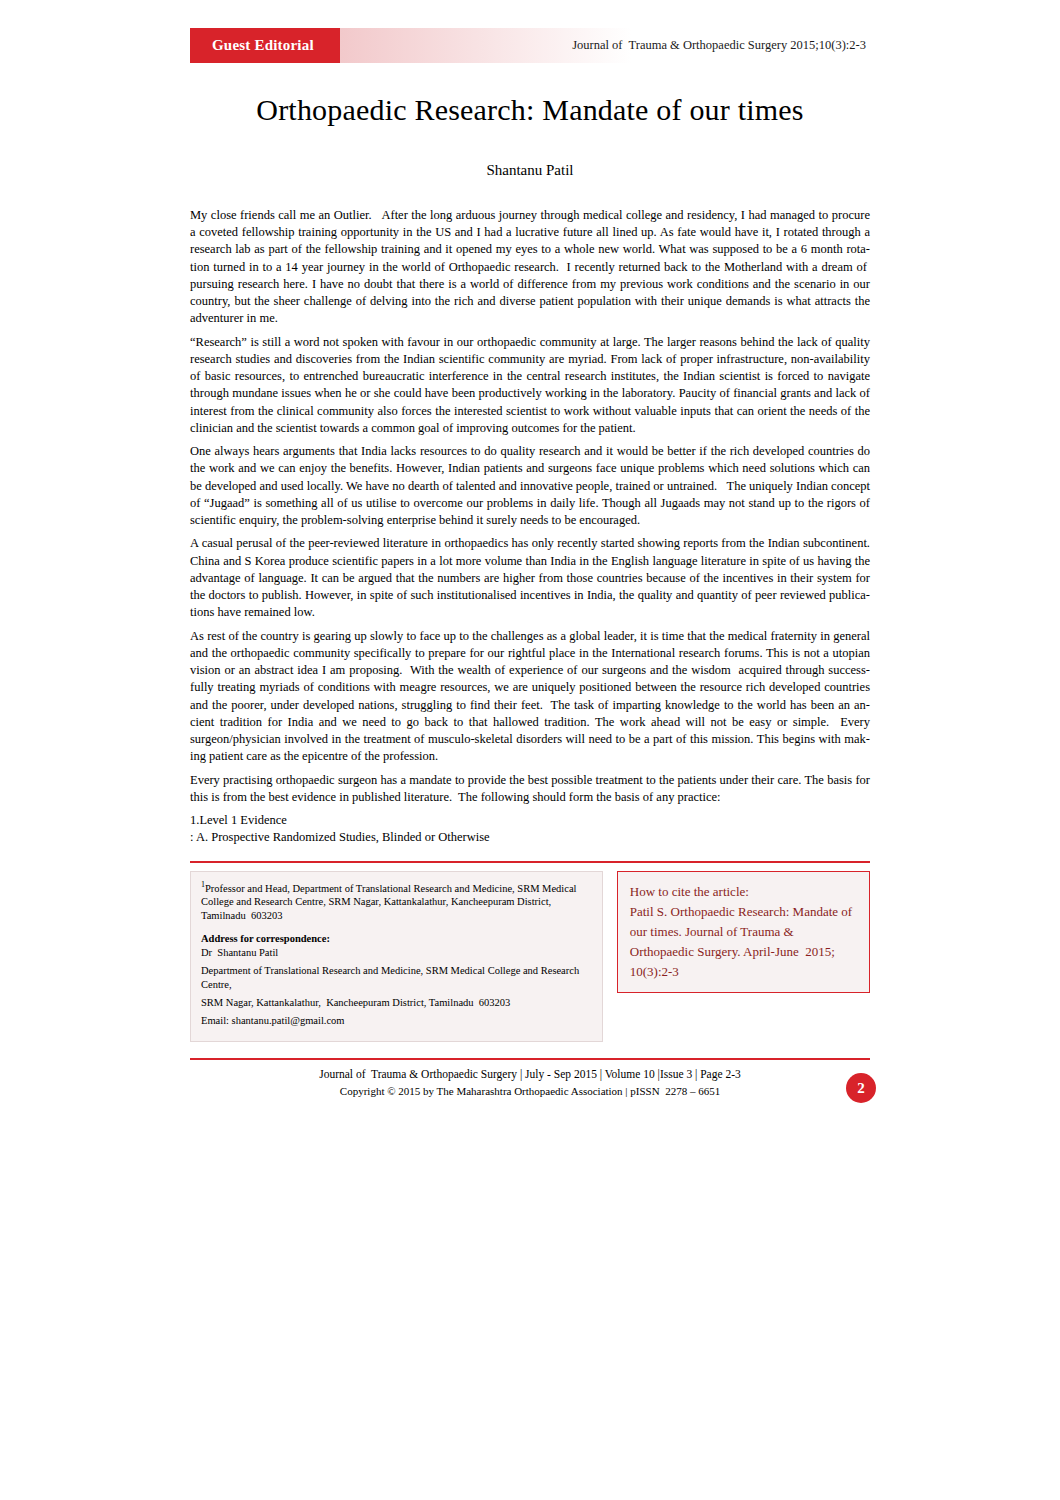Guest Editorial
Journal of Trauma & Orthopaedic Surgery 2015;10(3):2-3
Orthopaedic Research: Mandate of our times
Shantanu Patil
My close friends call me an Outlier. After the long arduous journey through medical college and residency, I had managed to procure a coveted fellowship training opportunity in the US and I had a lucrative future all lined up. As fate would have it, I rotated through a research lab as part of the fellowship training and it opened my eyes to a whole new world. What was supposed to be a 6 month rotation turned in to a 14 year journey in the world of Orthopaedic research. I recently returned back to the Motherland with a dream of pursuing research here. I have no doubt that there is a world of difference from my previous work conditions and the scenario in our country, but the sheer challenge of delving into the rich and diverse patient population with their unique demands is what attracts the adventurer in me.
“Research” is still a word not spoken with favour in our orthopaedic community at large. The larger reasons behind the lack of quality research studies and discoveries from the Indian scientific community are myriad. From lack of proper infrastructure, non-availability of basic resources, to entrenched bureaucratic interference in the central research institutes, the Indian scientist is forced to navigate through mundane issues when he or she could have been productively working in the laboratory. Paucity of financial grants and lack of interest from the clinical community also forces the interested scientist to work without valuable inputs that can orient the needs of the clinician and the scientist towards a common goal of improving outcomes for the patient.
One always hears arguments that India lacks resources to do quality research and it would be better if the rich developed countries do the work and we can enjoy the benefits. However, Indian patients and surgeons face unique problems which need solutions which can be developed and used locally. We have no dearth of talented and innovative people, trained or untrained. The uniquely Indian concept of “Jugaad” is something all of us utilise to overcome our problems in daily life. Though all Jugaads may not stand up to the rigors of scientific enquiry, the problem-solving enterprise behind it surely needs to be encouraged.
A casual perusal of the peer-reviewed literature in orthopaedics has only recently started showing reports from the Indian subcontinent. China and S Korea produce scientific papers in a lot more volume than India in the English language literature in spite of us having the advantage of language. It can be argued that the numbers are higher from those countries because of the incentives in their system for the doctors to publish. However, in spite of such institutionalised incentives in India, the quality and quantity of peer reviewed publications have remained low.
As rest of the country is gearing up slowly to face up to the challenges as a global leader, it is time that the medical fraternity in general and the orthopaedic community specifically to prepare for our rightful place in the International research forums. This is not a utopian vision or an abstract idea I am proposing. With the wealth of experience of our surgeons and the wisdom acquired through successfully treating myriads of conditions with meagre resources, we are uniquely positioned between the resource rich developed countries and the poorer, under developed nations, struggling to find their feet. The task of imparting knowledge to the world has been an ancient tradition for India and we need to go back to that hallowed tradition. The work ahead will not be easy or simple. Every surgeon/physician involved in the treatment of musculo-skeletal disorders will need to be a part of this mission. This begins with making patient care as the epicentre of the profession.
Every practising orthopaedic surgeon has a mandate to provide the best possible treatment to the patients under their care. The basis for this is from the best evidence in published literature. The following should form the basis of any practice:
1.Level 1 Evidence
: A. Prospective Randomized Studies, Blinded or Otherwise
1Professor and Head, Department of Translational Research and Medicine, SRM Medical College and Research Centre, SRM Nagar, Kattankalathur, Kancheepuram District, Tamilnadu 603203
Address for correspondence:
Dr Shantanu Patil
Department of Translational Research and Medicine, SRM Medical College and Research Centre,
SRM Nagar, Kattankalathur, Kancheepuram District, Tamilnadu 603203
Email: shantanu.patil@gmail.com
How to cite the article:
Patil S. Orthopaedic Research: Mandate of our times. Journal of Trauma & Orthopaedic Surgery. April-June 2015; 10(3):2-3
Journal of Trauma & Orthopaedic Surgery | July - Sep 2015 | Volume 10 |Issue 3 | Page 2-3
Copyright © 2015 by The Maharashtra Orthopaedic Association | pISSN 2278 – 6651
2